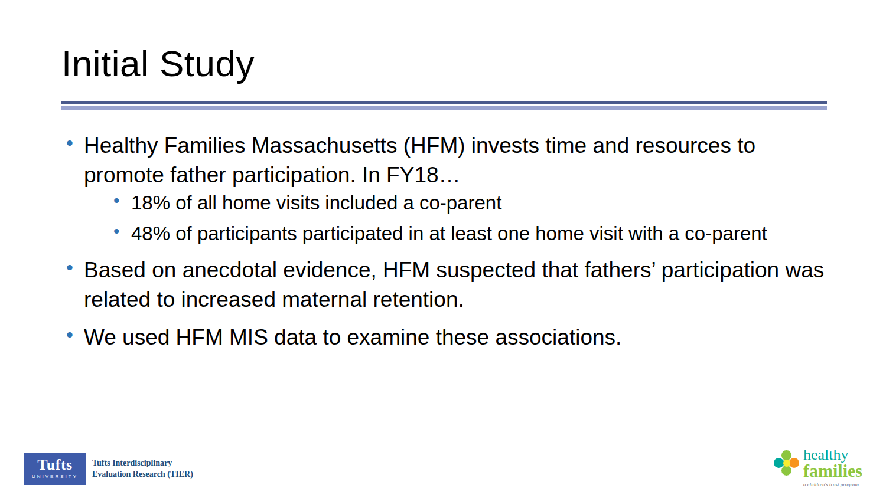Initial Study
Healthy Families Massachusetts (HFM) invests time and resources to promote father participation. In FY18…
18% of all home visits included a co-parent
48% of participants participated in at least one home visit with a co-parent
Based on anecdotal evidence, HFM suspected that fathers’ participation was related to increased maternal retention.
We used HFM MIS data to examine these associations.
Tufts
UNIVERSITY
Tufts Interdisciplinary
Evaluation Research (TIER)
healthy
families
a children's trust program